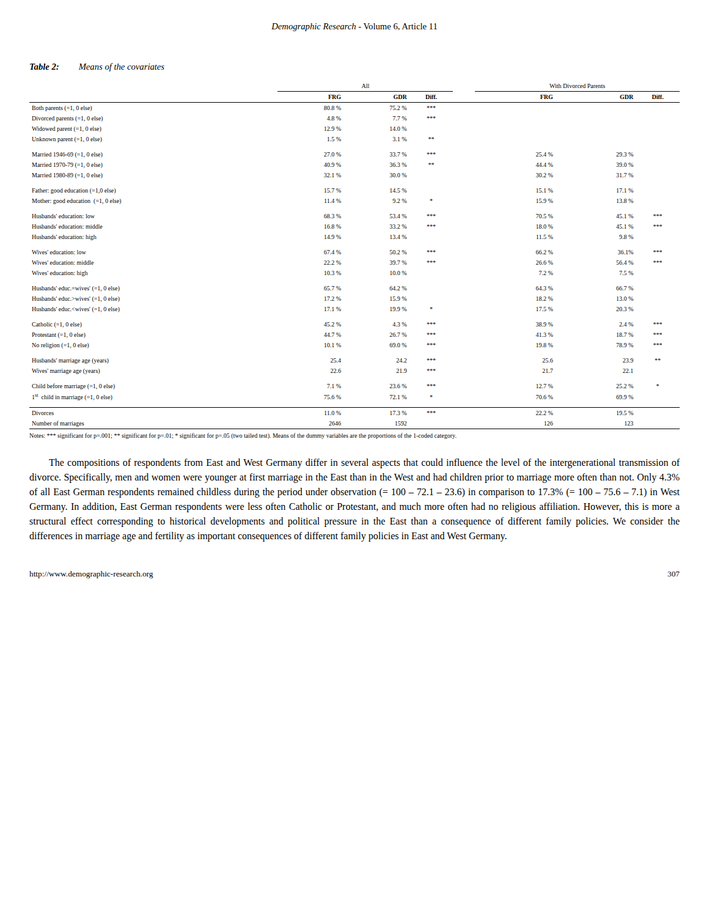Demographic Research - Volume 6, Article 11
Table 2: Means of the covariates
| | All | | With Divorced Parents |
| --- | --- | --- | --- |
| | FRG | GDR | Diff. | | FRG | GDR | Diff. |
| Both parents (=1, 0 else) | 80.8 % | 75.2 % | *** | | | | |
| Divorced parents (=1, 0 else) | 4.8 % | 7.7 % | *** | | | | |
| Widowed parent (=1, 0 else) | 12.9 % | 14.0 % | | | | | |
| Unknown parent (=1, 0 else) | 1.5 % | 3.1 % | ** | | | | |
| Married 1946-69 (=1, 0 else) | 27.0 % | 33.7 % | *** | | 25.4 % | 29.3 % | |
| Married 1970-79 (=1, 0 else) | 40.9 % | 36.3 % | ** | | 44.4 % | 39.0 % | |
| Married 1980-89 (=1, 0 else) | 32.1 % | 30.0 % | | | 30.2 % | 31.7 % | |
| Father: good education (=1,0 else) | 15.7 % | 14.5 % | | | 15.1 % | 17.1 % | |
| Mother: good education (=1, 0 else) | 11.4 % | 9.2 % | * | | 15.9 % | 13.8 % | |
| Husbands' education: low | 68.3 % | 53.4 % | *** | | 70.5 % | 45.1 % | *** |
| Husbands' education: middle | 16.8 % | 33.2 % | *** | | 18.0 % | 45.1 % | *** |
| Husbands' education: high | 14.9 % | 13.4 % | | | 11.5 % | 9.8 % | |
| Wives' education: low | 67.4 % | 50.2 % | *** | | 66.2 % | 36.1% | *** |
| Wives' education: middle | 22.2 % | 39.7 % | *** | | 26.6 % | 56.4 % | *** |
| Wives' education: high | 10.3 % | 10.0 % | | | 7.2 % | 7.5 % | |
| Husbands' educ.=wives' (=1, 0 else) | 65.7 % | 64.2 % | | | 64.3 % | 66.7 % | |
| Husbands' educ.>wives' (=1, 0 else) | 17.2 % | 15.9 % | | | 18.2 % | 13.0 % | |
| Husbands' educ.<wives' (=1, 0 else) | 17.1 % | 19.9 % | * | | 17.5 % | 20.3 % | |
| Catholic (=1, 0 else) | 45.2 % | 4.3 % | *** | | 38.9 % | 2.4 % | *** |
| Protestant (=1, 0 else) | 44.7 % | 26.7 % | *** | | 41.3 % | 18.7 % | *** |
| No religion (=1, 0 else) | 10.1 % | 69.0 % | *** | | 19.8 % | 78.9 % | *** |
| Husbands' marriage age (years) | 25.4 | 24.2 | *** | | 25.6 | 23.9 | ** |
| Wives' marriage age (years) | 22.6 | 21.9 | *** | | 21.7 | 22.1 | |
| Child before marriage (=1, 0 else) | 7.1 % | 23.6 % | *** | | 12.7 % | 25.2 % | * |
| 1 st child in marriage (=1, 0 else) | 75.6 % | 72.1 % | * | | 70.6 % | 69.9 % | |
| Divorces | 11.0 % | 17.3 % | *** | | 22.2 % | 19.5 % | |
| Number of marriages | 2646 | 1592 | | | 126 | 123 | |
Notes: *** significant for p=.001; ** significant for p=.01; * significant for p=.05 (two tailed test). Means of the dummy variables are the proportions of the 1-coded category.
The compositions of respondents from East and West Germany differ in several aspects that could influence the level of the intergenerational transmission of divorce. Specifically, men and women were younger at first marriage in the East than in the West and had children prior to marriage more often than not. Only 4.3% of all East German respondents remained childless during the period under observation (= 100 – 72.1 – 23.6) in comparison to 17.3% (= 100 – 75.6 – 7.1) in West Germany. In addition, East German respondents were less often Catholic or Protestant, and much more often had no religious affiliation. However, this is more a structural effect corresponding to historical developments and political pressure in the East than a consequence of different family policies. We consider the differences in marriage age and fertility as important consequences of different family policies in East and West Germany.
http://www.demographic-research.org 307